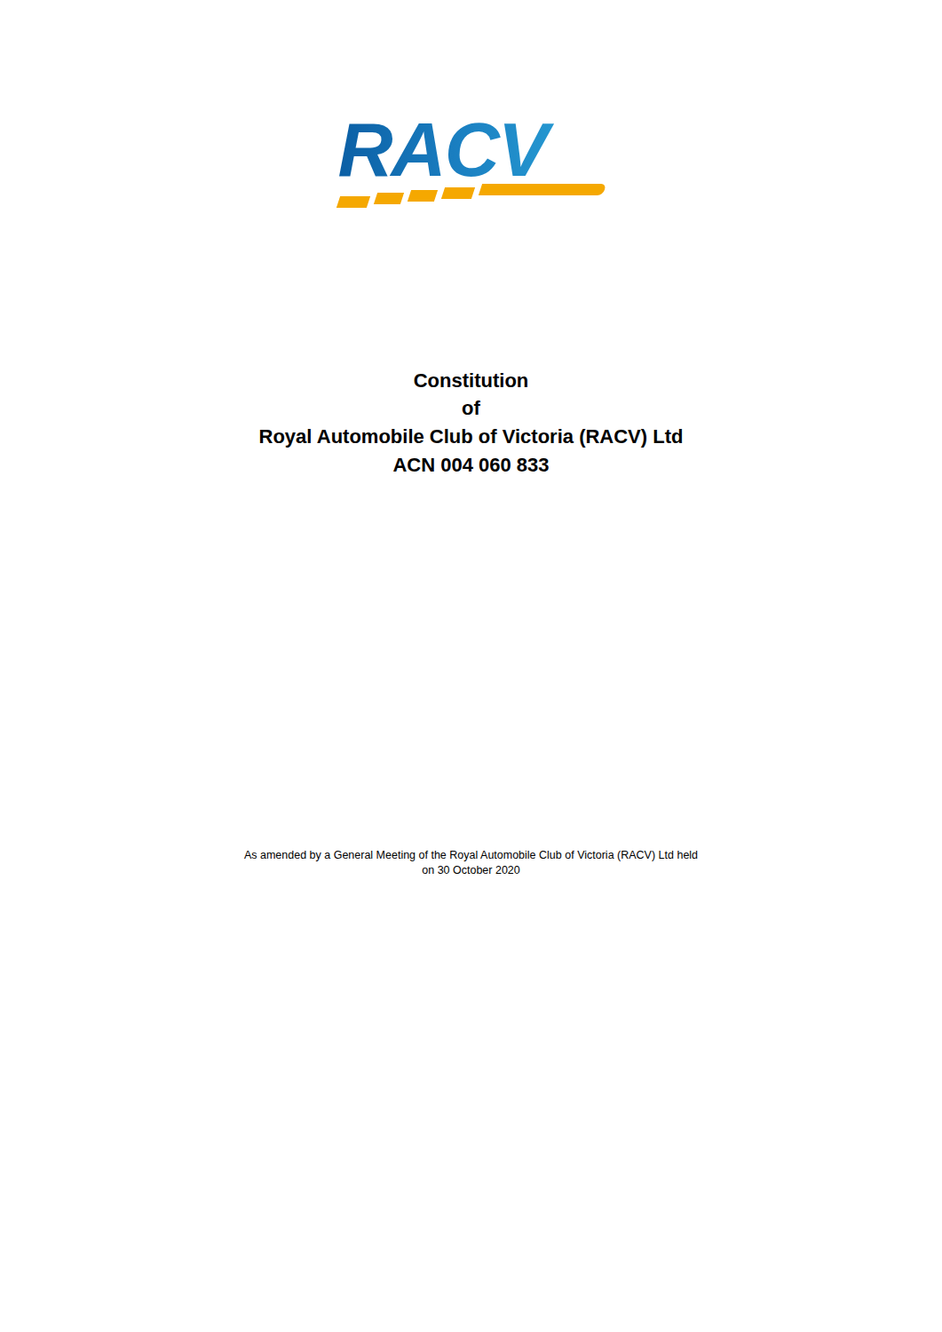RACV
Constitution
of
Royal Automobile Club of Victoria (RACV) Ltd
ACN 004 060 833
As amended by a General Meeting of the Royal Automobile Club of Victoria (RACV) Ltd held
on 30 October 2020